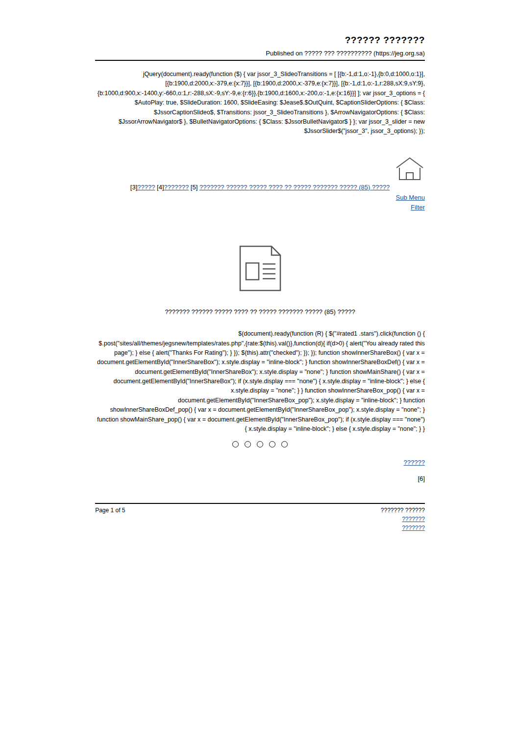?????? ???????
Published on ????? ??? ?????????? (https://jeg.org.sa)
jQuery(document).ready(function ($) { var jssor_3_SlideoTransitions = [ [{b:-1,d:1,o:-1},{b:0,d:1000,o:1}], [{b:1900,d:2000,x:-379,e:{x:7}}], [{b:1900,d:2000,x:-379,e:{x:7}}], [{b:-1,d:1,o:-1,r:288,sX:9,sY:9},{b:1000,d:900,x:-1400,y:-660,o:1,r:-288,sX:-9,sY:-9,e:{r:6}},{b:1900,d:1600,x:-200,o:-1,e:{x:16}}] ]; var jssor_3_options = { $AutoPlay: true, $SlideDuration: 1600, $SlideEasing: $Jease$.$OutQuint, $CaptionSliderOptions: { $Class: $JssorCaptionSlideo$, $Transitions: jssor_3_SlideoTransitions }, $ArrowNavigatorOptions: { $Class: $JssorArrowNavigator$ }, $BulletNavigatorOptions: { $Class: $JssorBulletNavigator$ } }; var jssor_3_slider = new $JssorSlider$("jssor_3", jssor_3_options); });
????? (85) ????? ??????? ????? ?? ???? ????? ?????? ??????? [5] ???????[4] ?????[3]
Sub Menu Filter
????? (85) ????? ??????? ????? ?? ???? ????? ?????? ???????
$(document).ready(function (R) { $("#rated1 .stars").click(function () { $.post("sites/all/themes/jegsnew/templates/rates.php",{rate:$(this).val()},function(d){ if(d>0) { alert("You already rated this page"); } else { alert("Thanks For Rating"); } }); $(this).attr("checked"); }); }); function showInnerShareBox() { var x = document.getElementById("InnerShareBox"); x.style.display = "inline-block"; } function showInnerShareBoxDef() { var x = document.getElementById("InnerShareBox"); x.style.display = "none"; } function showMainShare() { var x = document.getElementById("InnerShareBox"); if (x.style.display === "none") { x.style.display = "inline-block"; } else { x.style.display = "none"; } } function showInnerShareBox_pop() { var x = document.getElementById("InnerShareBox_pop"); x.style.display = "inline-block"; } function showInnerShareBoxDef_pop() { var x = document.getElementById("InnerShareBox_pop"); x.style.display = "none"; } function showMainShare_pop() { var x = document.getElementById("InnerShareBox_pop"); if (x.style.display === "none") { x.style.display = "inline-block"; } else { x.style.display = "none"; } }
??????
[6]
Page 1 of 5
?????? ???????
???????
???????